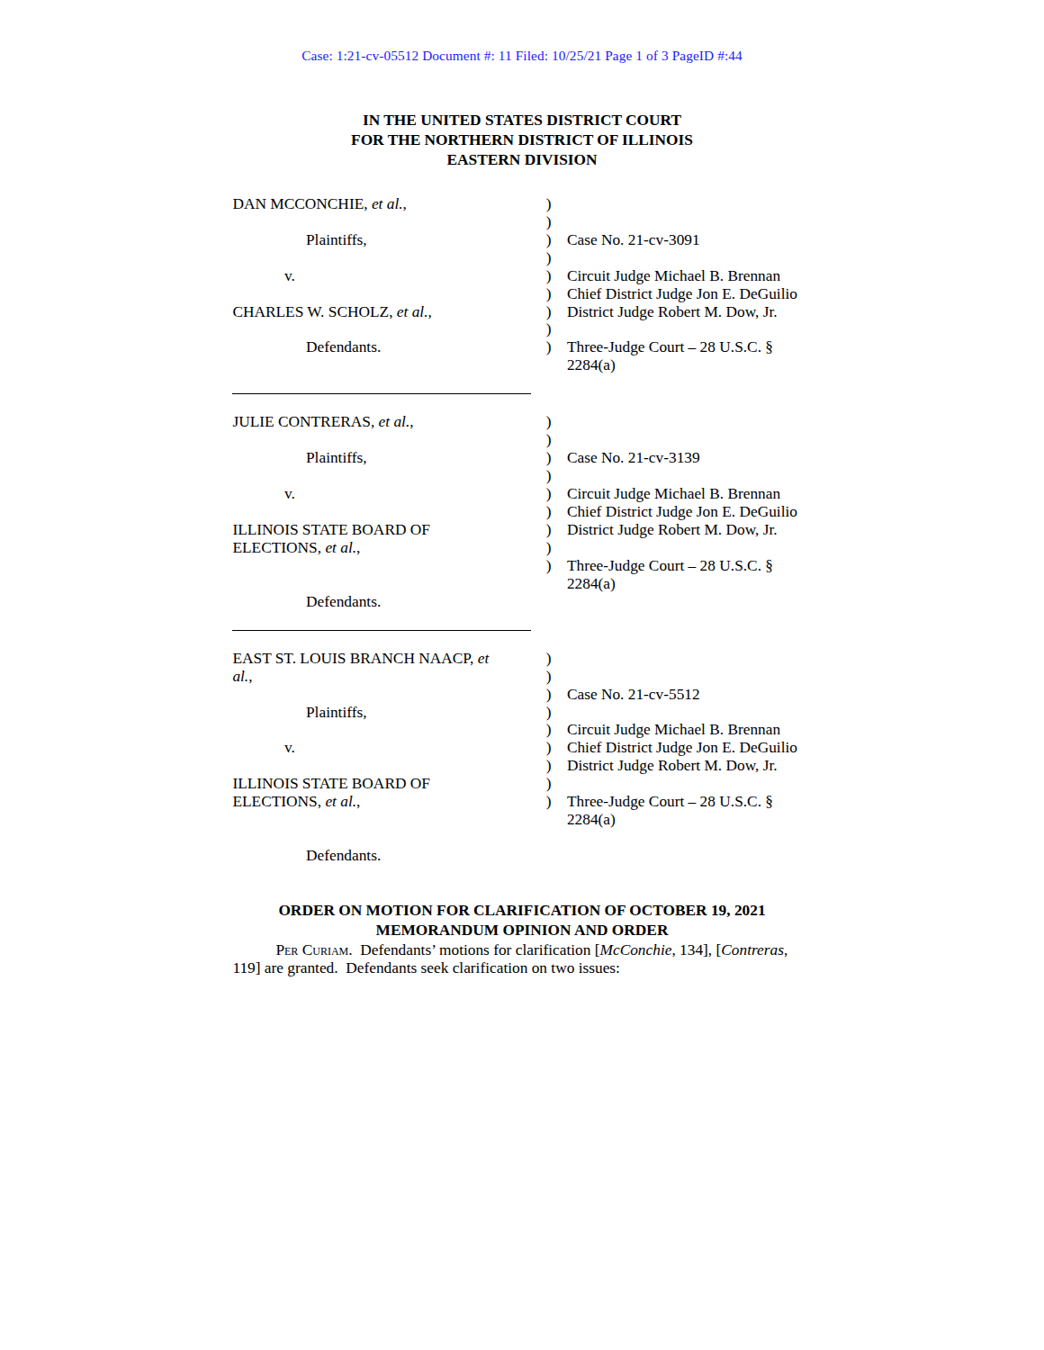Case: 1:21-cv-05512 Document #: 11 Filed: 10/25/21 Page 1 of 3 PageID #:44
IN THE UNITED STATES DISTRICT COURT
FOR THE NORTHERN DISTRICT OF ILLINOIS
EASTERN DIVISION
| DAN MCCONCHIE, et al. , | ) | |
| | ) | |
| Plaintiffs, | ) | Case No. 21-cv-3091 |
| | ) | |
| v. | ) | Circuit Judge Michael B. Brennan |
| | ) | Chief District Judge Jon E. DeGuilio |
| CHARLES W. SCHOLZ, et al. , | ) | District Judge Robert M. Dow, Jr. |
| | ) | |
| Defendants. | ) | Three-Judge Court – 28 U.S.C. § 2284(a) |
| JULIE CONTRERAS, et al. , | ) | |
| | ) | |
| Plaintiffs, | ) | Case No. 21-cv-3139 |
| | ) | |
| v. | ) | Circuit Judge Michael B. Brennan |
| | ) | Chief District Judge Jon E. DeGuilio |
| ILLINOIS STATE BOARD OF | ) | District Judge Robert M. Dow, Jr. |
| ELECTIONS, et al. , | ) | |
| | ) | Three-Judge Court – 28 U.S.C. § 2284(a) |
| Defendants. | | |
| EAST ST. LOUIS BRANCH NAACP, et | ) | |
| al. , | ) | |
| | ) | Case No. 21-cv-5512 |
| Plaintiffs, | ) | |
| | ) | Circuit Judge Michael B. Brennan |
| v. | ) | Chief District Judge Jon E. DeGuilio |
| | ) | District Judge Robert M. Dow, Jr. |
| ILLINOIS STATE BOARD OF | ) | |
| ELECTIONS, et al. , | ) | Three-Judge Court – 28 U.S.C. § 2284(a) |
| Defendants. | | |
ORDER ON MOTION FOR CLARIFICATION OF OCTOBER 19, 2021
MEMORANDUM OPINION AND ORDER
Per Curiam. Defendants’ motions for clarification [McConchie, 134], [Contreras, 119] are granted. Defendants seek clarification on two issues: